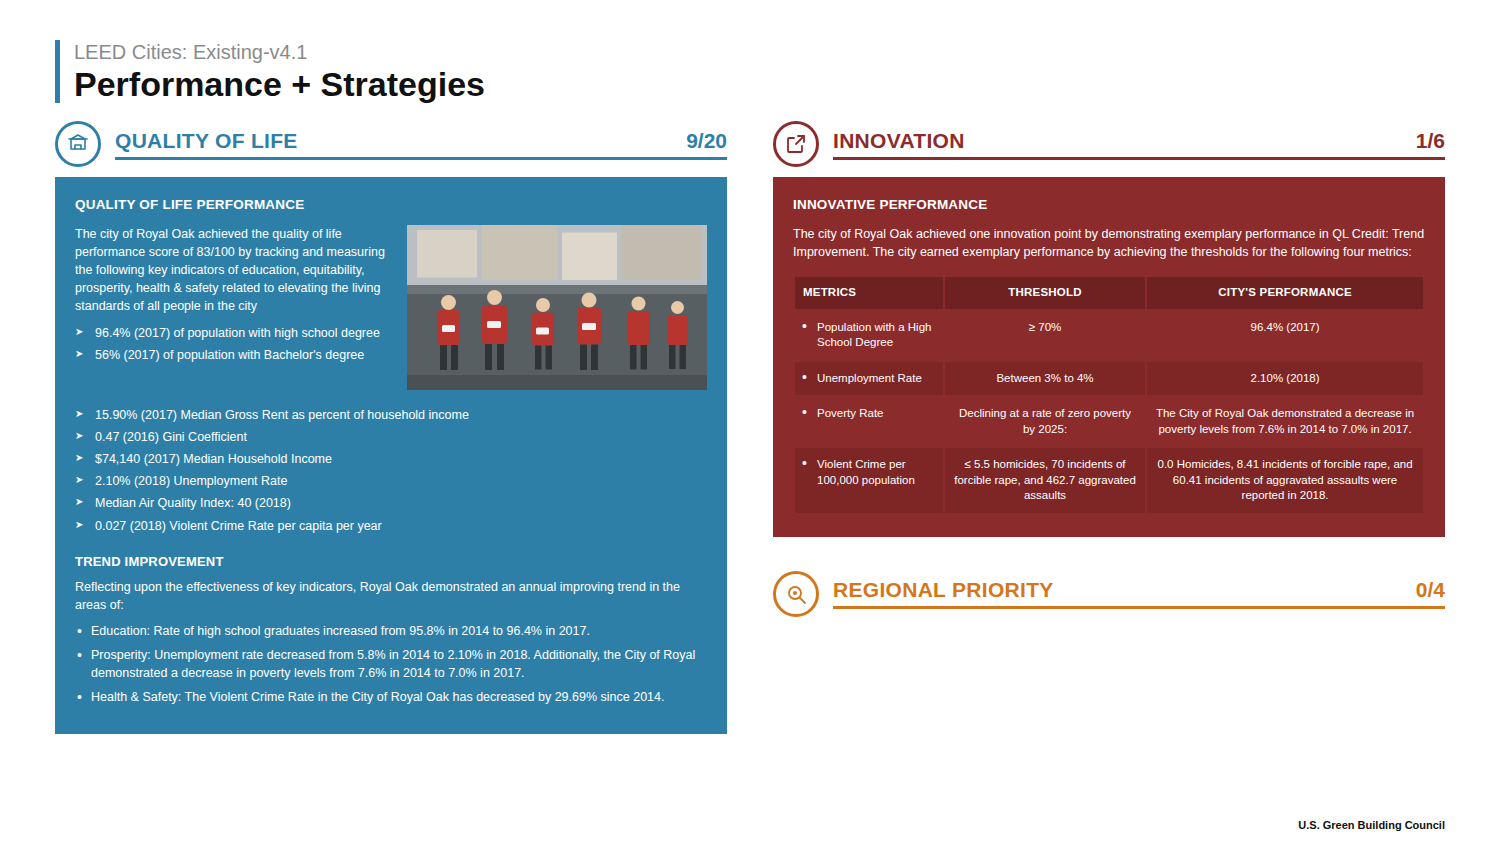LEED Cities: Existing-v4.1
Performance + Strategies
QUALITY OF LIFE 9/20
QUALITY OF LIFE PERFORMANCE
The city of Royal Oak achieved the quality of life performance score of 83/100 by tracking and measuring the following key indicators of education, equitability, prosperity, health & safety related to elevating the living standards of all people in the city
96.4% (2017) of population with high school degree
56% (2017) of population with Bachelor's degree
15.90% (2017) Median Gross Rent as percent of household income
0.47 (2016) Gini Coefficient
$74,140 (2017) Median Household Income
2.10% (2018) Unemployment Rate
Median Air Quality Index: 40 (2018)
0.027 (2018) Violent Crime Rate per capita per year
TREND IMPROVEMENT
Reflecting upon the effectiveness of key indicators, Royal Oak demonstrated an annual improving trend in the areas of:
Education: Rate of high school graduates increased from 95.8% in 2014 to 96.4% in 2017.
Prosperity: Unemployment rate decreased from 5.8% in 2014 to 2.10% in 2018. Additionally, the City of Royal demonstrated a decrease in poverty levels from 7.6% in 2014 to 7.0% in 2017.
Health & Safety: The Violent Crime Rate in the City of Royal Oak has decreased by 29.69% since 2014.
INNOVATION 1/6
INNOVATIVE PERFORMANCE
The city of Royal Oak achieved one innovation point by demonstrating exemplary performance in QL Credit: Trend Improvement. The city earned exemplary performance by achieving the thresholds for the following four metrics:
| METRICS | THRESHOLD | CITY'S PERFORMANCE |
| --- | --- | --- |
| Population with a High School Degree | ≥ 70% | 96.4% (2017) |
| Unemployment Rate | Between 3% to 4% | 2.10% (2018) |
| Poverty Rate | Declining at a rate of zero poverty by 2025: | The City of Royal Oak demonstrated a decrease in poverty levels from 7.6% in 2014 to 7.0% in 2017. |
| Violent Crime per 100,000 population | ≤ 5.5 homicides, 70 incidents of forcible rape, and 462.7 aggravated assaults | 0.0 Homicides, 8.41 incidents of forcible rape, and 60.41 incidents of aggravated assaults were reported in 2018. |
REGIONAL PRIORITY 0/4
U.S. Green Building Council